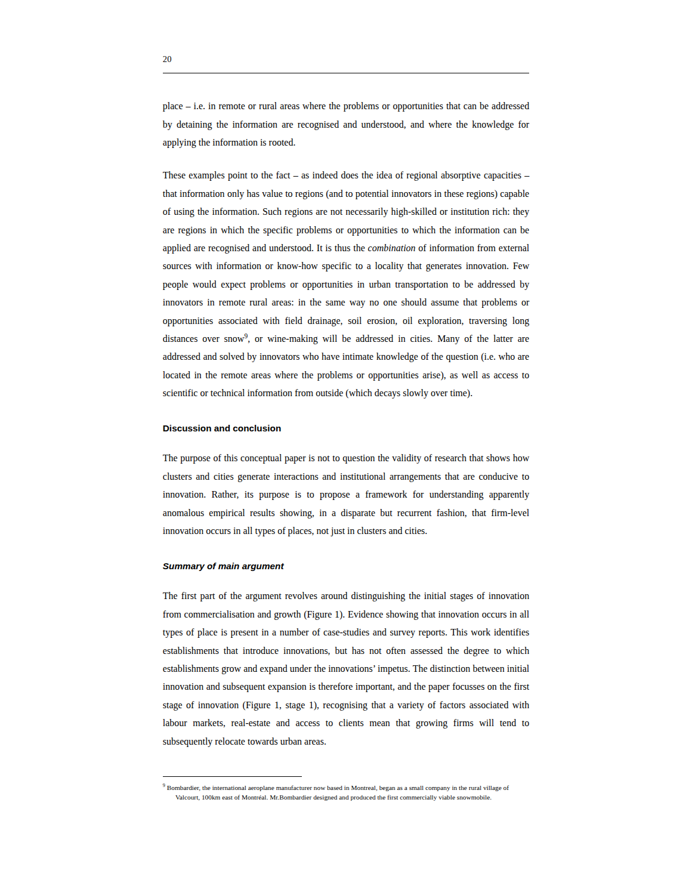20
place – i.e. in remote or rural areas where the problems or opportunities that can be addressed by detaining the information are recognised and understood, and where the knowledge for applying the information is rooted.
These examples point to the fact – as indeed does the idea of regional absorptive capacities – that information only has value to regions (and to potential innovators in these regions) capable of using the information. Such regions are not necessarily high-skilled or institution rich: they are regions in which the specific problems or opportunities to which the information can be applied are recognised and understood. It is thus the combination of information from external sources with information or know-how specific to a locality that generates innovation. Few people would expect problems or opportunities in urban transportation to be addressed by innovators in remote rural areas: in the same way no one should assume that problems or opportunities associated with field drainage, soil erosion, oil exploration, traversing long distances over snow9, or wine-making will be addressed in cities. Many of the latter are addressed and solved by innovators who have intimate knowledge of the question (i.e. who are located in the remote areas where the problems or opportunities arise), as well as access to scientific or technical information from outside (which decays slowly over time).
Discussion and conclusion
The purpose of this conceptual paper is not to question the validity of research that shows how clusters and cities generate interactions and institutional arrangements that are conducive to innovation. Rather, its purpose is to propose a framework for understanding apparently anomalous empirical results showing, in a disparate but recurrent fashion, that firm-level innovation occurs in all types of places, not just in clusters and cities.
Summary of main argument
The first part of the argument revolves around distinguishing the initial stages of innovation from commercialisation and growth (Figure 1). Evidence showing that innovation occurs in all types of place is present in a number of case-studies and survey reports. This work identifies establishments that introduce innovations, but has not often assessed the degree to which establishments grow and expand under the innovations’ impetus. The distinction between initial innovation and subsequent expansion is therefore important, and the paper focusses on the first stage of innovation (Figure 1, stage 1), recognising that a variety of factors associated with labour markets, real-estate and access to clients mean that growing firms will tend to subsequently relocate towards urban areas.
9 Bombardier, the international aeroplane manufacturer now based in Montreal, began as a small company in the rural village of Valcourt, 100km east of Montréal. Mr.Bombardier designed and produced the first commercially viable snowmobile.